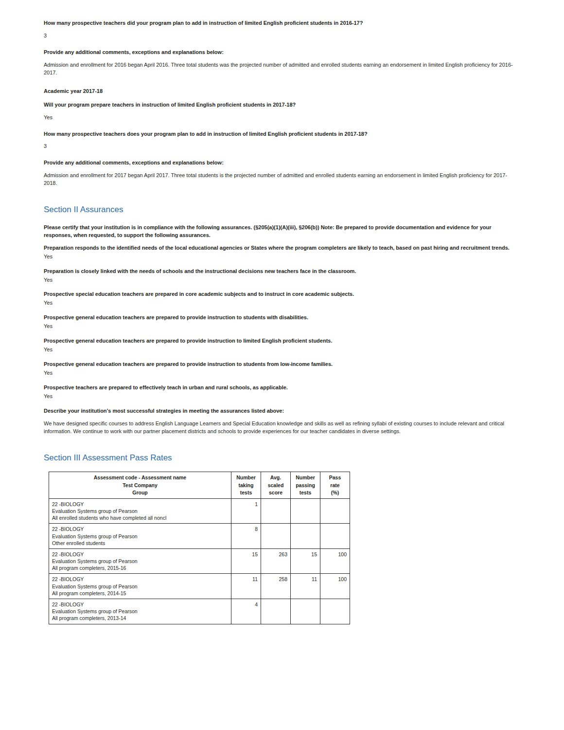How many prospective teachers did your program plan to add in instruction of limited English proficient students in 2016-17?
3
Provide any additional comments, exceptions and explanations below:
Admission and enrollment for 2016 began April 2016. Three total students was the projected number of admitted and enrolled students earning an endorsement in limited English proficiency for 2016-2017.
Academic year 2017-18
Will your program prepare teachers in instruction of limited English proficient students in 2017-18?
Yes
How many prospective teachers does your program plan to add in instruction of limited English proficient students in 2017-18?
3
Provide any additional comments, exceptions and explanations below:
Admission and enrollment for 2017 began April 2017. Three total students is the projected number of admitted and enrolled students earning an endorsement in limited English proficiency for 2017-2018.
Section II Assurances
Please certify that your institution is in compliance with the following assurances. (§205(a)(1)(A)(iii), §206(b)) Note: Be prepared to provide documentation and evidence for your responses, when requested, to support the following assurances.
Preparation responds to the identified needs of the local educational agencies or States where the program completers are likely to teach, based on past hiring and recruitment trends.
Yes
Preparation is closely linked with the needs of schools and the instructional decisions new teachers face in the classroom.
Yes
Prospective special education teachers are prepared in core academic subjects and to instruct in core academic subjects.
Yes
Prospective general education teachers are prepared to provide instruction to students with disabilities.
Yes
Prospective general education teachers are prepared to provide instruction to limited English proficient students.
Yes
Prospective general education teachers are prepared to provide instruction to students from low-income families.
Yes
Prospective teachers are prepared to effectively teach in urban and rural schools, as applicable.
Yes
Describe your institution’s most successful strategies in meeting the assurances listed above:
We have designed specific courses to address English Language Learners and Special Education knowledge and skills as well as refining syllabi of existing courses to include relevant and critical information. We continue to work with our partner placement districts and schools to provide experiences for our teacher candidates in diverse settings.
Section III Assessment Pass Rates
| Assessment code - Assessment name Test Company Group | Number taking tests | Avg. scaled score | Number passing tests | Pass rate (%) |
| --- | --- | --- | --- | --- |
| 22 -BIOLOGY Evaluation Systems group of Pearson All enrolled students who have completed all noncl | 1 | | | |
| 22 -BIOLOGY Evaluation Systems group of Pearson Other enrolled students | 8 | | | |
| 22 -BIOLOGY Evaluation Systems group of Pearson All program completers, 2015-16 | 15 | 263 | 15 | 100 |
| 22 -BIOLOGY Evaluation Systems group of Pearson All program completers, 2014-15 | 11 | 258 | 11 | 100 |
| 22 -BIOLOGY Evaluation Systems group of Pearson All program completers, 2013-14 | 4 | | | |